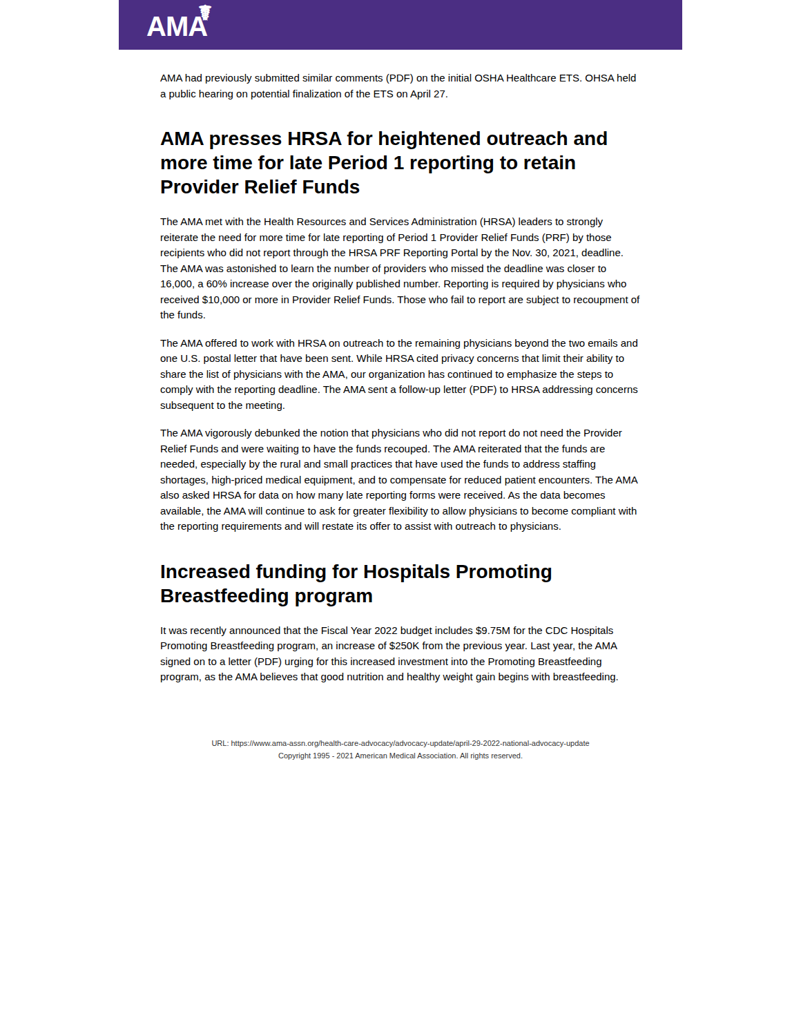AMA☤
AMA had previously submitted similar comments (PDF) on the initial OSHA Healthcare ETS. OHSA held a public hearing on potential finalization of the ETS on April 27.
AMA presses HRSA for heightened outreach and more time for late Period 1 reporting to retain Provider Relief Funds
The AMA met with the Health Resources and Services Administration (HRSA) leaders to strongly reiterate the need for more time for late reporting of Period 1 Provider Relief Funds (PRF) by those recipients who did not report through the HRSA PRF Reporting Portal by the Nov. 30, 2021, deadline. The AMA was astonished to learn the number of providers who missed the deadline was closer to 16,000, a 60% increase over the originally published number. Reporting is required by physicians who received $10,000 or more in Provider Relief Funds. Those who fail to report are subject to recoupment of the funds.
The AMA offered to work with HRSA on outreach to the remaining physicians beyond the two emails and one U.S. postal letter that have been sent. While HRSA cited privacy concerns that limit their ability to share the list of physicians with the AMA, our organization has continued to emphasize the steps to comply with the reporting deadline. The AMA sent a follow-up letter (PDF) to HRSA addressing concerns subsequent to the meeting.
The AMA vigorously debunked the notion that physicians who did not report do not need the Provider Relief Funds and were waiting to have the funds recouped. The AMA reiterated that the funds are needed, especially by the rural and small practices that have used the funds to address staffing shortages, high-priced medical equipment, and to compensate for reduced patient encounters. The AMA also asked HRSA for data on how many late reporting forms were received. As the data becomes available, the AMA will continue to ask for greater flexibility to allow physicians to become compliant with the reporting requirements and will restate its offer to assist with outreach to physicians.
Increased funding for Hospitals Promoting Breastfeeding program
It was recently announced that the Fiscal Year 2022 budget includes $9.75M for the CDC Hospitals Promoting Breastfeeding program, an increase of $250K from the previous year. Last year, the AMA signed on to a letter (PDF) urging for this increased investment into the Promoting Breastfeeding program, as the AMA believes that good nutrition and healthy weight gain begins with breastfeeding.
URL: https://www.ama-assn.org/health-care-advocacy/advocacy-update/april-29-2022-national-advocacy-update
Copyright 1995 - 2021 American Medical Association. All rights reserved.